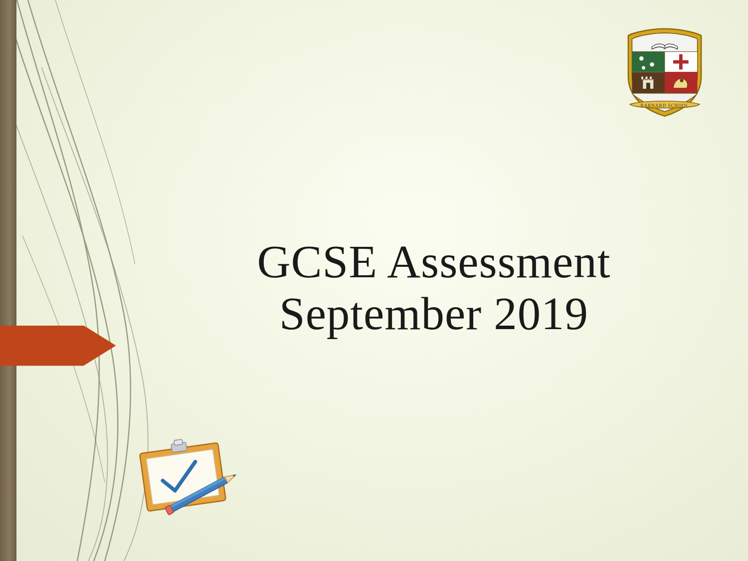BARNARD SCHOOL
GCSE Assessment
September 2019